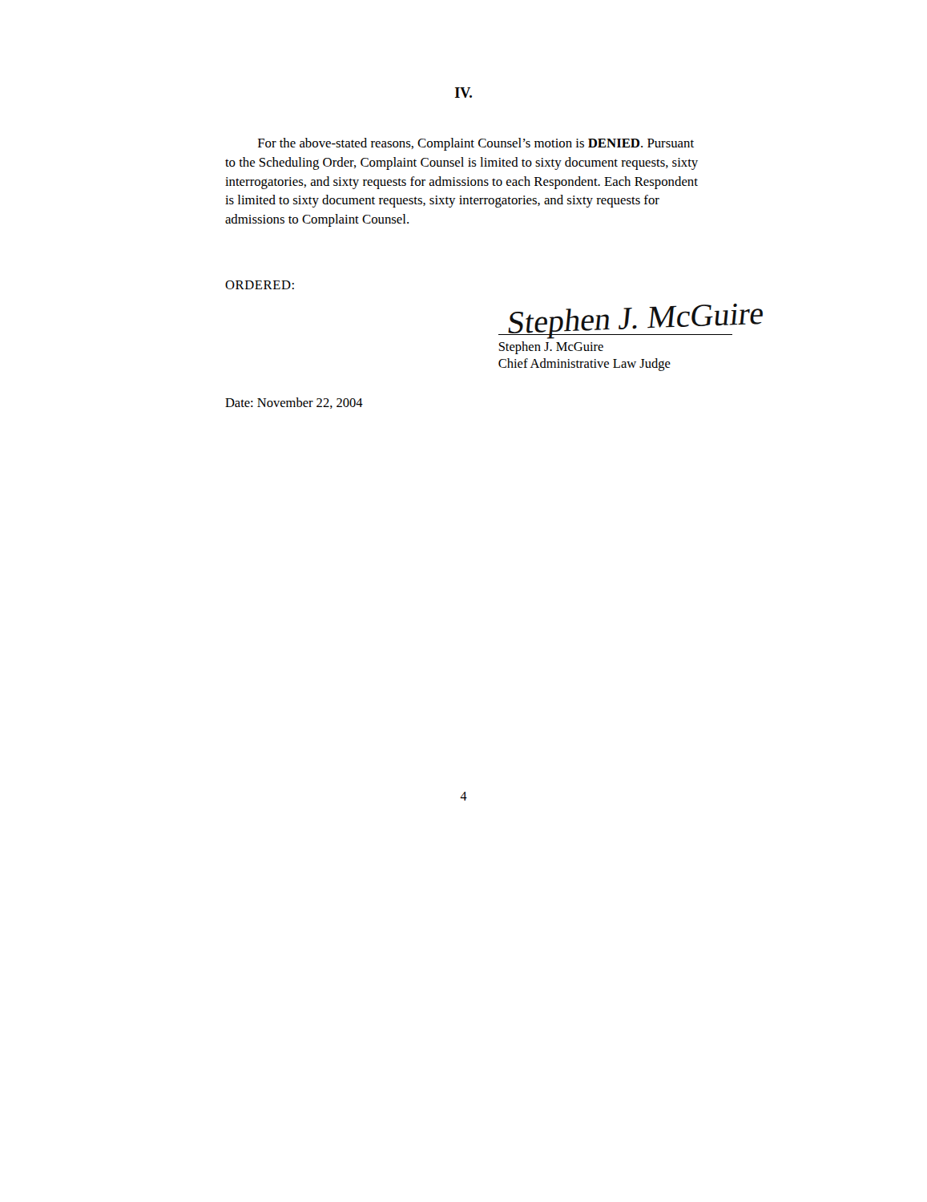IV.
For the above-stated reasons, Complaint Counsel’s motion is DENIED. Pursuant to the Scheduling Order, Complaint Counsel is limited to sixty document requests, sixty interrogatories, and sixty requests for admissions to each Respondent. Each Respondent is limited to sixty document requests, sixty interrogatories, and sixty requests for admissions to Complaint Counsel.
ORDERED:
Stephen J. McGuire
Stephen J. McGuire
Chief Administrative Law Judge
Date: November 22, 2004
4